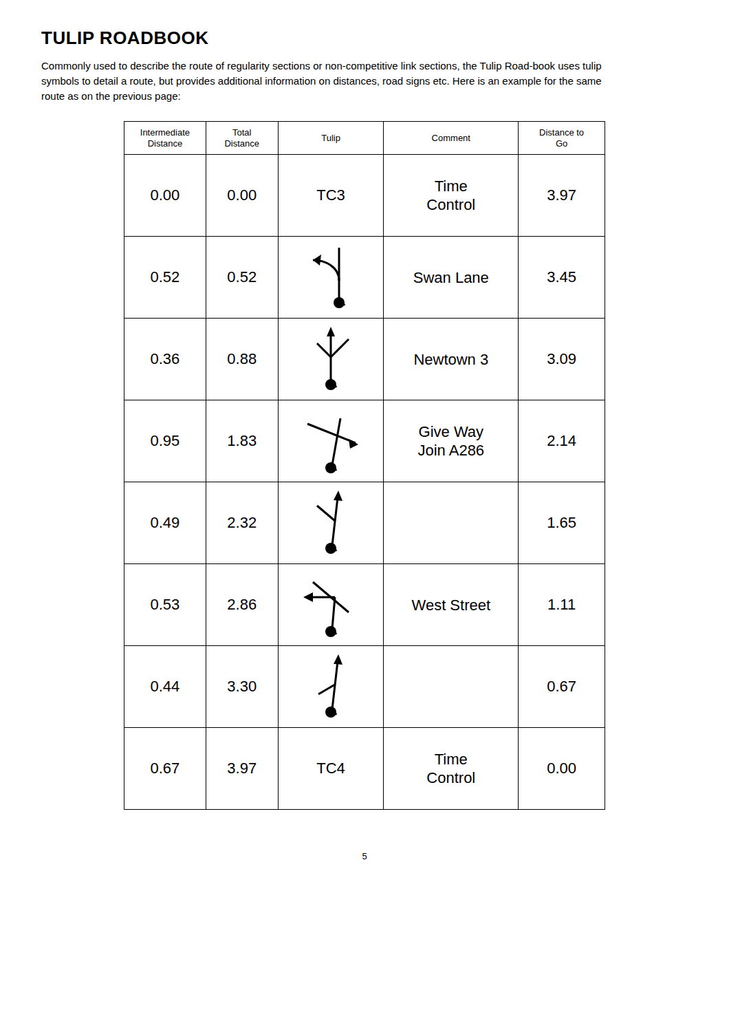TULIP ROADBOOK
Commonly used to describe the route of regularity sections or non-competitive link sections, the Tulip Road-book uses tulip symbols to detail a route, but provides additional information on distances, road signs etc. Here is an example for the same route as on the previous page:
| Intermediate Distance | Total Distance | Tulip | Comment | Distance to Go |
| --- | --- | --- | --- | --- |
| 0.00 | 0.00 | TC3 | Time Control | 3.97 |
| 0.52 | 0.52 | | Swan Lane | 3.45 |
| 0.36 | 0.88 | | Newtown 3 | 3.09 |
| 0.95 | 1.83 | | Give Way Join A286 | 2.14 |
| 0.49 | 2.32 | | | 1.65 |
| 0.53 | 2.86 | | West Street | 1.11 |
| 0.44 | 3.30 | | | 0.67 |
| 0.67 | 3.97 | TC4 | Time Control | 0.00 |
5